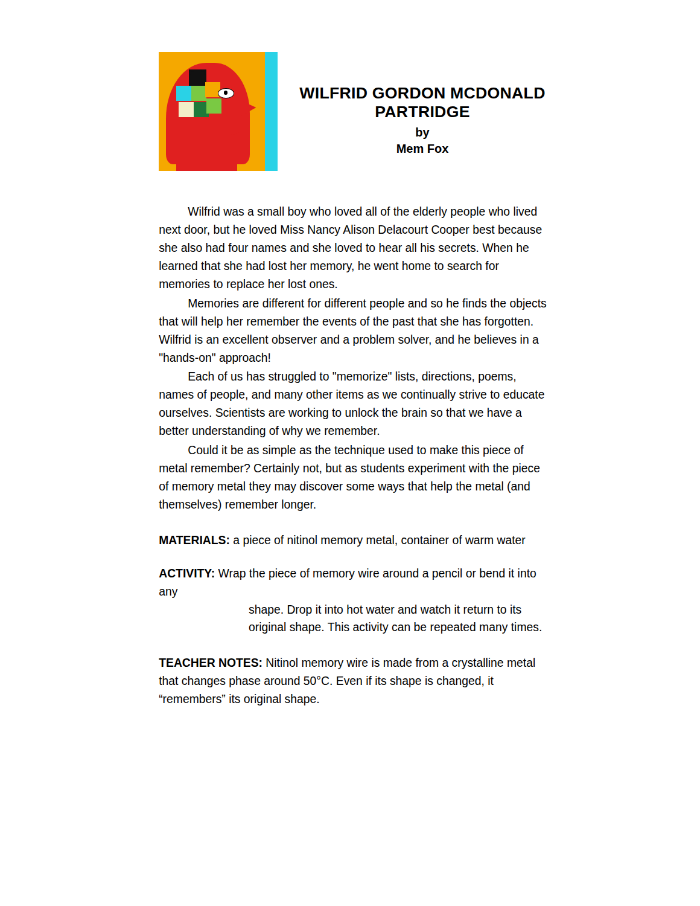WILFRID GORDON MCDONALD PARTRIDGE
by
Mem Fox
Wilfrid was a small boy who loved all of the elderly people who lived next door, but he loved Miss Nancy Alison Delacourt Cooper best because she also had four names and she loved to hear all his secrets. When he learned that she had lost her memory, he went home to search for memories to replace her lost ones.
Memories are different for different people and so he finds the objects that will help her remember the events of the past that she has forgotten. Wilfrid is an excellent observer and a problem solver, and he believes in a "hands-on" approach!
Each of us has struggled to "memorize" lists, directions, poems, names of people, and many other items as we continually strive to educate ourselves. Scientists are working to unlock the brain so that we have a better understanding of why we remember.
Could it be as simple as the technique used to make this piece of metal remember? Certainly not, but as students experiment with the piece of memory metal they may discover some ways that help the metal (and themselves) remember longer.
MATERIALS: a piece of nitinol memory metal, container of warm water
ACTIVITY: Wrap the piece of memory wire around a pencil or bend it into any
shape. Drop it into hot water and watch it return to its original shape. This activity can be repeated many times.
TEACHER NOTES: Nitinol memory wire is made from a crystalline metal that changes phase around 50°C. Even if its shape is changed, it “remembers” its original shape.